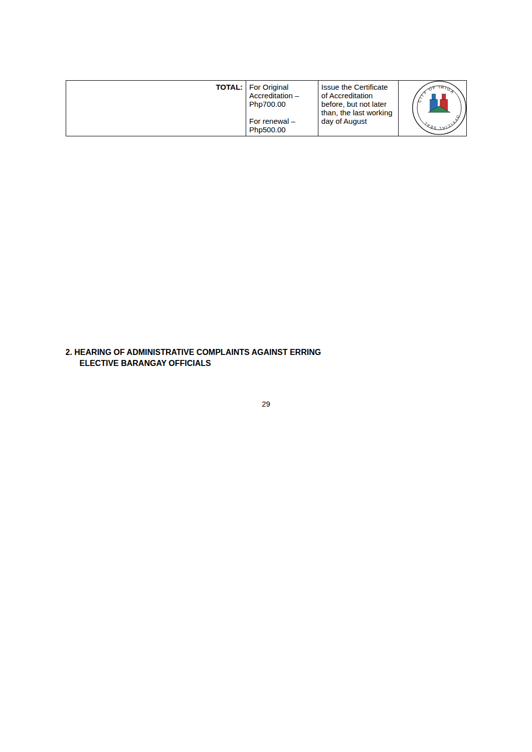CITY OF IRIGA OFFICIAL SEAL
| TOTAL: | For Original Accreditation – Php700.00 For renewal – Php500.00 | Issue the Certificate of Accreditation before, but not later than, the last working day of August | |
2. HEARING OF ADMINISTRATIVE COMPLAINTS AGAINST ERRING
ELECTIVE BARANGAY OFFICIALS
29